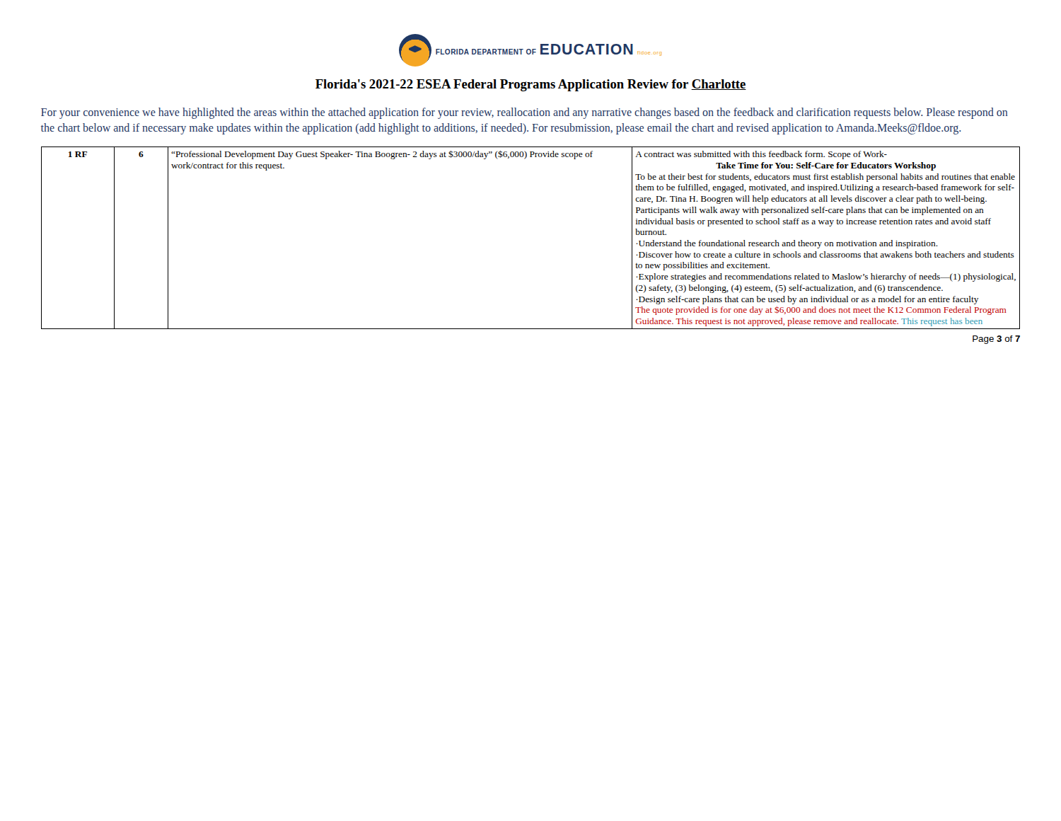FLORIDA DEPARTMENT OF EDUCATION fldoe.org
Florida's 2021-22 ESEA Federal Programs Application Review for Charlotte
For your convenience we have highlighted the areas within the attached application for your review, reallocation and any narrative changes based on the feedback and clarification requests below. Please respond on the chart below and if necessary make updates within the application (add highlight to additions, if needed). For resubmission, please email the chart and revised application to Amanda.Meeks@fldoe.org.
| 1 RF | 6 | “Professional Development Day Guest Speaker- Tina Boogren- 2 days at $3000/day” ($6,000) Provide scope of work/contract for this request. | A contract was submitted with this feedback form. Scope of Work- Take Time for You: Self-Care for Educators Workshop To be at their best for students, educators must first establish personal habits and routines that enable them to be fulfilled, engaged, motivated, and inspired.Utilizing a research-based framework for self-care, Dr. Tina H. Boogren will help educators at all levels discover a clear path to well-being. Participants will walk away with personalized self-care plans that can be implemented on an individual basis or presented to school staff as a way to increase retention rates and avoid staff burnout. ·Understand the foundational research and theory on motivation and inspiration. ·Discover how to create a culture in schools and classrooms that awakens both teachers and students to new possibilities and excitement. ·Explore strategies and recommendations related to Maslow’s hierarchy of needs—(1) physiological, (2) safety, (3) belonging, (4) esteem, (5) self-actualization, and (6) transcendence. ·Design self-care plans that can be used by an individual or as a model for an entire faculty The quote provided is for one day at $6,000 and does not meet the K12 Common Federal Program Guidance. This request is not approved, please remove and reallocate. This request has been |
Page 3 of 7